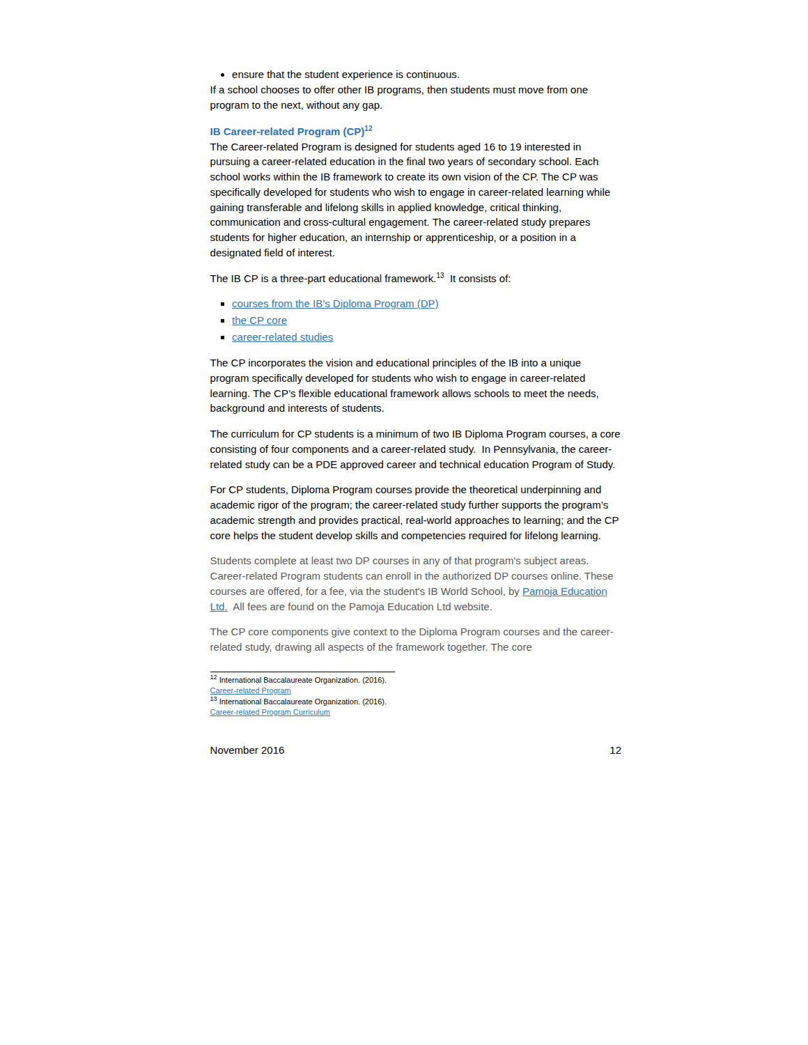ensure that the student experience is continuous.
If a school chooses to offer other IB programs, then students must move from one program to the next, without any gap.
IB Career-related Program (CP)12
The Career-related Program is designed for students aged 16 to 19 interested in pursuing a career-related education in the final two years of secondary school. Each school works within the IB framework to create its own vision of the CP. The CP was specifically developed for students who wish to engage in career-related learning while gaining transferable and lifelong skills in applied knowledge, critical thinking, communication and cross-cultural engagement. The career-related study prepares students for higher education, an internship or apprenticeship, or a position in a designated field of interest.
The IB CP is a three-part educational framework.13 It consists of:
courses from the IB’s Diploma Program (DP)
the CP core
career-related studies
The CP incorporates the vision and educational principles of the IB into a unique program specifically developed for students who wish to engage in career-related learning. The CP’s flexible educational framework allows schools to meet the needs, background and interests of students.
The curriculum for CP students is a minimum of two IB Diploma Program courses, a core consisting of four components and a career-related study. In Pennsylvania, the career-related study can be a PDE approved career and technical education Program of Study.
For CP students, Diploma Program courses provide the theoretical underpinning and academic rigor of the program; the career-related study further supports the program’s academic strength and provides practical, real-world approaches to learning; and the CP core helps the student develop skills and competencies required for lifelong learning.
Students complete at least two DP courses in any of that program's subject areas. Career-related Program students can enroll in the authorized DP courses online. These courses are offered, for a fee, via the student's IB World School, by Pamoja Education Ltd. All fees are found on the Pamoja Education Ltd website.
The CP core components give context to the Diploma Program courses and the career-related study, drawing all aspects of the framework together. The core
12 International Baccalaureate Organization. (2016). Career-related Program
13 International Baccalaureate Organization. (2016). Career-related Program Curriculum
November 2016 12